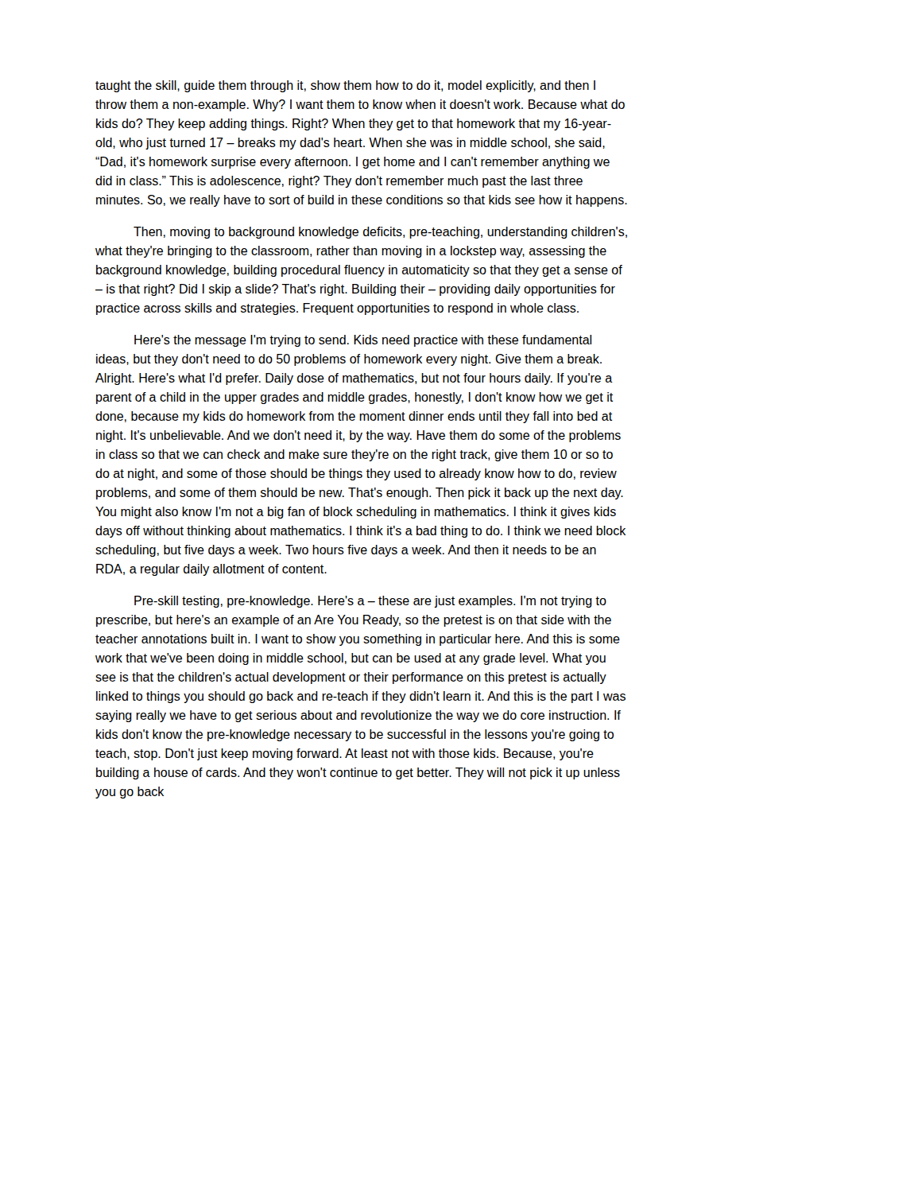taught the skill, guide them through it, show them how to do it, model explicitly, and then I throw them a non-example. Why? I want them to know when it doesn't work. Because what do kids do? They keep adding things. Right? When they get to that homework that my 16-year-old, who just turned 17 – breaks my dad's heart. When she was in middle school, she said, “Dad, it's homework surprise every afternoon. I get home and I can't remember anything we did in class.” This is adolescence, right? They don't remember much past the last three minutes. So, we really have to sort of build in these conditions so that kids see how it happens.
Then, moving to background knowledge deficits, pre-teaching, understanding children's, what they're bringing to the classroom, rather than moving in a lockstep way, assessing the background knowledge, building procedural fluency in automaticity so that they get a sense of – is that right? Did I skip a slide? That's right. Building their – providing daily opportunities for practice across skills and strategies. Frequent opportunities to respond in whole class.
Here's the message I'm trying to send. Kids need practice with these fundamental ideas, but they don't need to do 50 problems of homework every night. Give them a break. Alright. Here's what I'd prefer. Daily dose of mathematics, but not four hours daily. If you're a parent of a child in the upper grades and middle grades, honestly, I don't know how we get it done, because my kids do homework from the moment dinner ends until they fall into bed at night. It's unbelievable. And we don't need it, by the way. Have them do some of the problems in class so that we can check and make sure they're on the right track, give them 10 or so to do at night, and some of those should be things they used to already know how to do, review problems, and some of them should be new. That's enough. Then pick it back up the next day. You might also know I'm not a big fan of block scheduling in mathematics. I think it gives kids days off without thinking about mathematics. I think it's a bad thing to do. I think we need block scheduling, but five days a week. Two hours five days a week. And then it needs to be an RDA, a regular daily allotment of content.
Pre-skill testing, pre-knowledge. Here's a – these are just examples. I'm not trying to prescribe, but here's an example of an Are You Ready, so the pretest is on that side with the teacher annotations built in. I want to show you something in particular here. And this is some work that we've been doing in middle school, but can be used at any grade level. What you see is that the children's actual development or their performance on this pretest is actually linked to things you should go back and re-teach if they didn't learn it. And this is the part I was saying really we have to get serious about and revolutionize the way we do core instruction. If kids don't know the pre-knowledge necessary to be successful in the lessons you're going to teach, stop. Don't just keep moving forward. At least not with those kids. Because, you're building a house of cards. And they won't continue to get better. They will not pick it up unless you go back